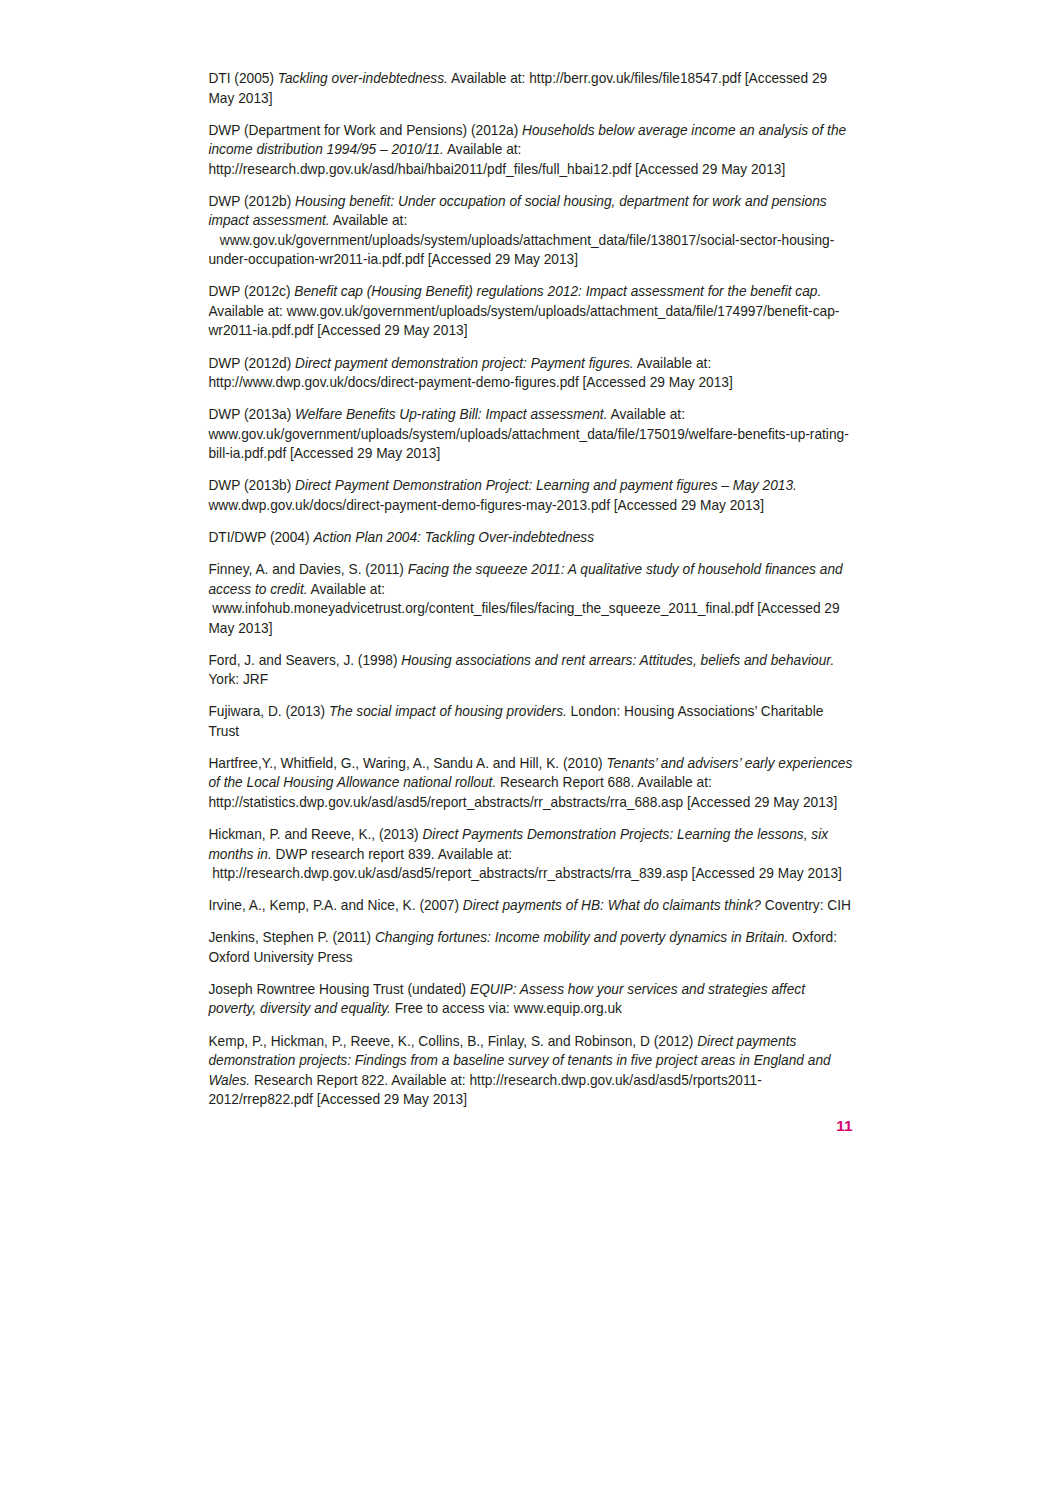DTI (2005) Tackling over-indebtedness. Available at: http://berr.gov.uk/files/file18547.pdf [Accessed 29 May 2013]
DWP (Department for Work and Pensions) (2012a) Households below average income an analysis of the income distribution 1994/95 – 2010/11. Available at: http://research.dwp.gov.uk/asd/hbai/hbai2011/pdf_files/full_hbai12.pdf [Accessed 29 May 2013]
DWP (2012b) Housing benefit: Under occupation of social housing, department for work and pensions impact assessment. Available at: www.gov.uk/government/uploads/system/uploads/attachment_data/file/138017/social-sector-housing-under-occupation-wr2011-ia.pdf.pdf [Accessed 29 May 2013]
DWP (2012c) Benefit cap (Housing Benefit) regulations 2012: Impact assessment for the benefit cap. Available at: www.gov.uk/government/uploads/system/uploads/attachment_data/file/174997/benefit-cap-wr2011-ia.pdf.pdf [Accessed 29 May 2013]
DWP (2012d) Direct payment demonstration project: Payment figures. Available at: http://www.dwp.gov.uk/docs/direct-payment-demo-figures.pdf [Accessed 29 May 2013]
DWP (2013a) Welfare Benefits Up-rating Bill: Impact assessment. Available at: www.gov.uk/government/uploads/system/uploads/attachment_data/file/175019/welfare-benefits-up-rating-bill-ia.pdf.pdf [Accessed 29 May 2013]
DWP (2013b) Direct Payment Demonstration Project: Learning and payment figures – May 2013. www.dwp.gov.uk/docs/direct-payment-demo-figures-may-2013.pdf [Accessed 29 May 2013]
DTI/DWP (2004) Action Plan 2004: Tackling Over-indebtedness
Finney, A. and Davies, S. (2011) Facing the squeeze 2011: A qualitative study of household finances and access to credit. Available at: www.infohub.moneyadvicetrust.org/content_files/files/facing_the_squeeze_2011_final.pdf [Accessed 29 May 2013]
Ford, J. and Seavers, J. (1998) Housing associations and rent arrears: Attitudes, beliefs and behaviour. York: JRF
Fujiwara, D. (2013) The social impact of housing providers. London: Housing Associations’ Charitable Trust
Hartfree,Y., Whitfield, G., Waring, A., Sandu A. and Hill, K. (2010) Tenants’ and advisers’ early experiences of the Local Housing Allowance national rollout. Research Report 688. Available at: http://statistics.dwp.gov.uk/asd/asd5/report_abstracts/rr_abstracts/rra_688.asp [Accessed 29 May 2013]
Hickman, P. and Reeve, K., (2013) Direct Payments Demonstration Projects: Learning the lessons, six months in. DWP research report 839. Available at: http://research.dwp.gov.uk/asd/asd5/report_abstracts/rr_abstracts/rra_839.asp [Accessed 29 May 2013]
Irvine, A., Kemp, P.A. and Nice, K. (2007) Direct payments of HB: What do claimants think? Coventry: CIH
Jenkins, Stephen P. (2011) Changing fortunes: Income mobility and poverty dynamics in Britain. Oxford: Oxford University Press
Joseph Rowntree Housing Trust (undated) EQUIP: Assess how your services and strategies affect poverty, diversity and equality. Free to access via: www.equip.org.uk
Kemp, P., Hickman, P., Reeve, K., Collins, B., Finlay, S. and Robinson, D (2012) Direct payments demonstration projects: Findings from a baseline survey of tenants in five project areas in England and Wales. Research Report 822. Available at: http://research.dwp.gov.uk/asd/asd5/rports2011-2012/rrep822.pdf [Accessed 29 May 2013]
11